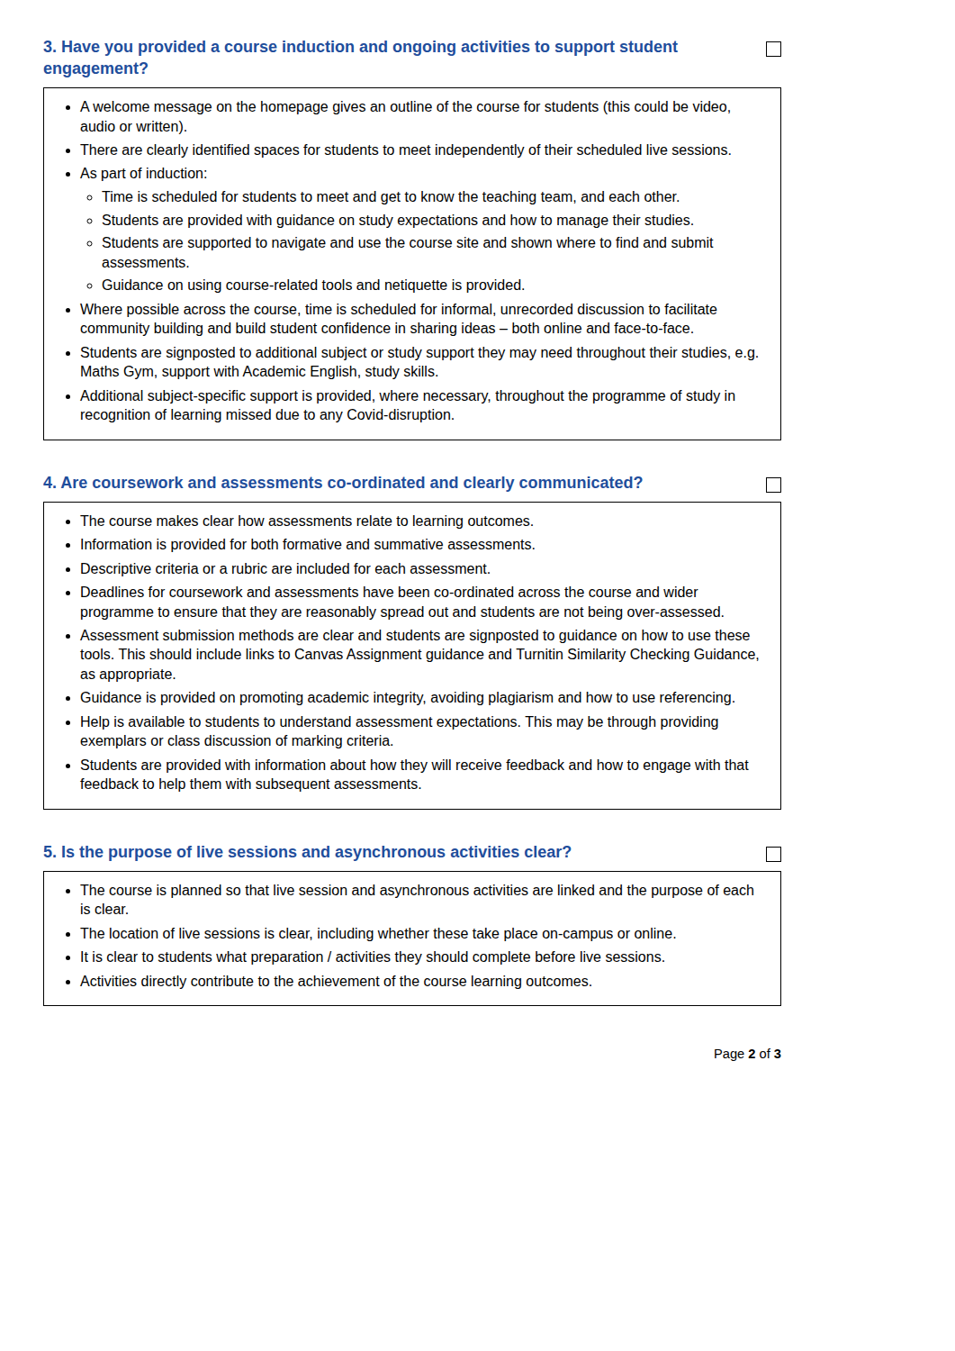3. Have you provided a course induction and ongoing activities to support student engagement?
A welcome message on the homepage gives an outline of the course for students (this could be video, audio or written).
There are clearly identified spaces for students to meet independently of their scheduled live sessions.
As part of induction:
Time is scheduled for students to meet and get to know the teaching team, and each other.
Students are provided with guidance on study expectations and how to manage their studies.
Students are supported to navigate and use the course site and shown where to find and submit assessments.
Guidance on using course-related tools and netiquette is provided.
Where possible across the course, time is scheduled for informal, unrecorded discussion to facilitate community building and build student confidence in sharing ideas – both online and face-to-face.
Students are signposted to additional subject or study support they may need throughout their studies, e.g. Maths Gym, support with Academic English, study skills.
Additional subject-specific support is provided, where necessary, throughout the programme of study in recognition of learning missed due to any Covid-disruption.
4. Are coursework and assessments co-ordinated and clearly communicated?
The course makes clear how assessments relate to learning outcomes.
Information is provided for both formative and summative assessments.
Descriptive criteria or a rubric are included for each assessment.
Deadlines for coursework and assessments have been co-ordinated across the course and wider programme to ensure that they are reasonably spread out and students are not being over-assessed.
Assessment submission methods are clear and students are signposted to guidance on how to use these tools. This should include links to Canvas Assignment guidance and Turnitin Similarity Checking Guidance, as appropriate.
Guidance is provided on promoting academic integrity, avoiding plagiarism and how to use referencing.
Help is available to students to understand assessment expectations. This may be through providing exemplars or class discussion of marking criteria.
Students are provided with information about how they will receive feedback and how to engage with that feedback to help them with subsequent assessments.
5. Is the purpose of live sessions and asynchronous activities clear?
The course is planned so that live session and asynchronous activities are linked and the purpose of each is clear.
The location of live sessions is clear, including whether these take place on-campus or online.
It is clear to students what preparation / activities they should complete before live sessions.
Activities directly contribute to the achievement of the course learning outcomes.
Page 2 of 3